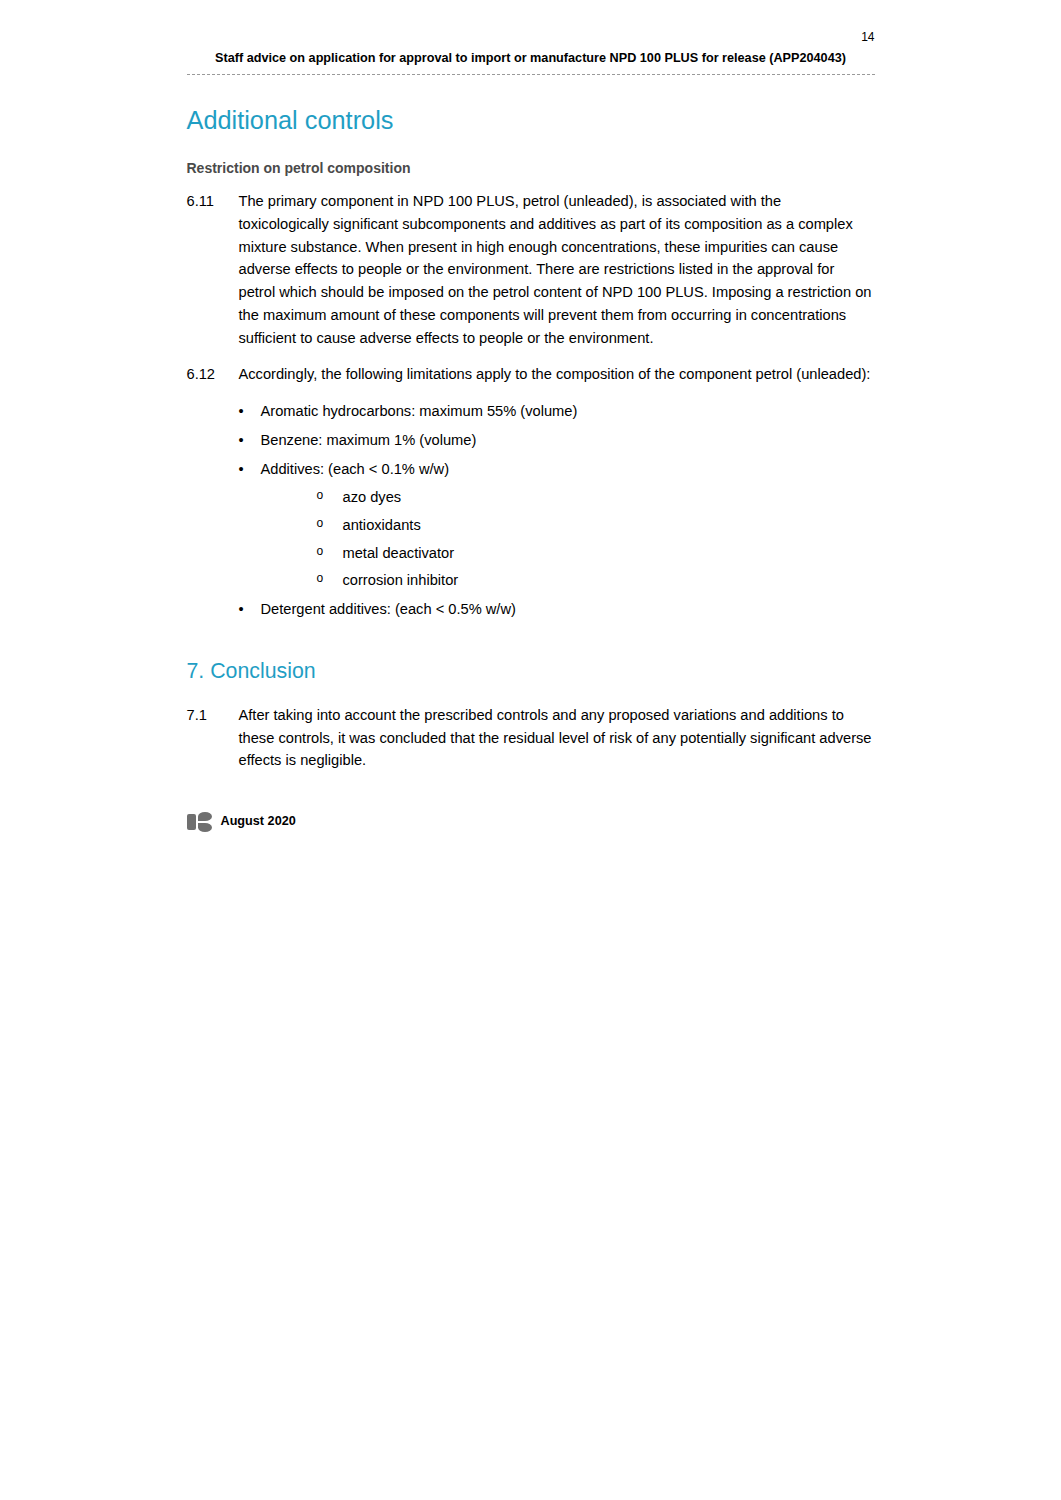14
Staff advice on application for approval to import or manufacture NPD 100 PLUS for release (APP204043)
Additional controls
Restriction on petrol composition
6.11
The primary component in NPD 100 PLUS, petrol (unleaded), is associated with the toxicologically significant subcomponents and additives as part of its composition as a complex mixture substance. When present in high enough concentrations, these impurities can cause adverse effects to people or the environment. There are restrictions listed in the approval for petrol which should be imposed on the petrol content of NPD 100 PLUS. Imposing a restriction on the maximum amount of these components will prevent them from occurring in concentrations sufficient to cause adverse effects to people or the environment.
6.12
Accordingly, the following limitations apply to the composition of the component petrol (unleaded):
Aromatic hydrocarbons: maximum 55% (volume)
Benzene: maximum 1% (volume)
Additives: (each < 0.1% w/w)
azo dyes
antioxidants
metal deactivator
corrosion inhibitor
Detergent additives: (each < 0.5% w/w)
7. Conclusion
7.1
After taking into account the prescribed controls and any proposed variations and additions to these controls, it was concluded that the residual level of risk of any potentially significant adverse effects is negligible.
August 2020